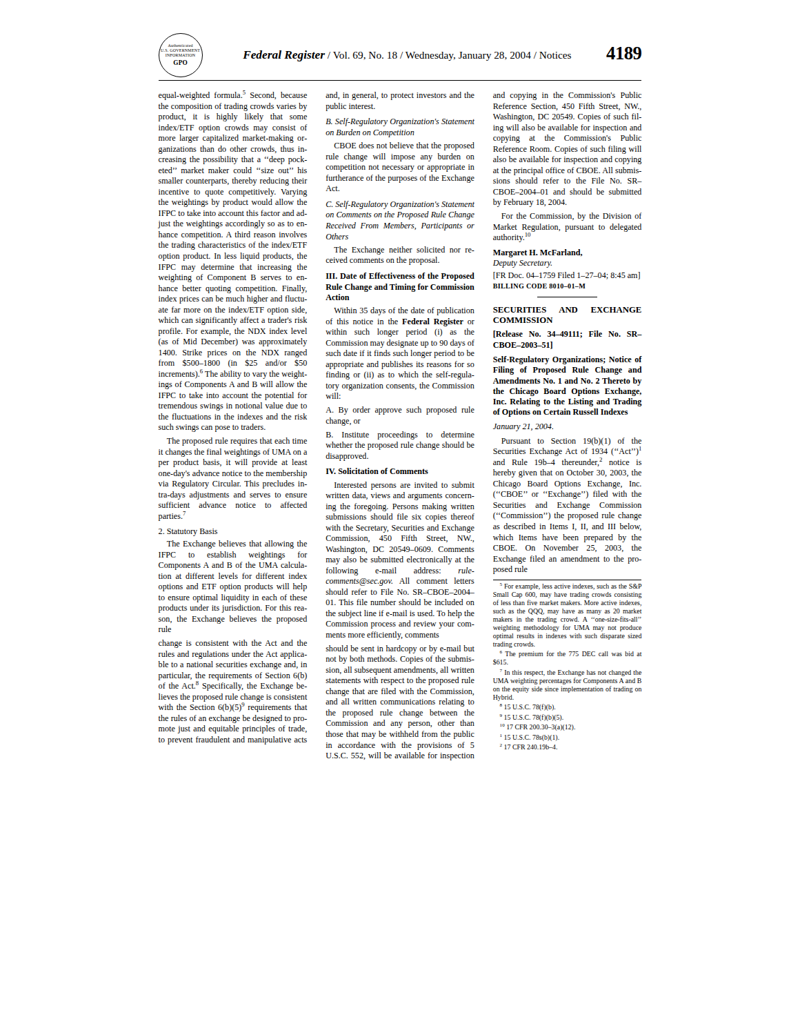Authenticated
U.S. GOVERNMENT
INFORMATION
GPO
Federal Register / Vol. 69, No. 18 / Wednesday, January 28, 2004 / Notices
4189
equal-weighted formula.5 Second, because the composition of trading crowds varies by product, it is highly likely that some index/ETF option crowds may consist of more larger capitalized market-making organizations than do other crowds, thus increasing the possibility that a ‘‘deep pocketed’’ market maker could ‘‘size out’’ his smaller counterparts, thereby reducing their incentive to quote competitively. Varying the weightings by product would allow the IFPC to take into account this factor and adjust the weightings accordingly so as to enhance competition. A third reason involves the trading characteristics of the index/ETF option product. In less liquid products, the IFPC may determine that increasing the weighting of Component B serves to enhance better quoting competition. Finally, index prices can be much higher and fluctuate far more on the index/ETF option side, which can significantly affect a trader's risk profile. For example, the NDX index level (as of Mid December) was approximately 1400. Strike prices on the NDX ranged from $500–1800 (in $25 and/or $50 increments).6 The ability to vary the weightings of Components A and B will allow the IFPC to take into account the potential for tremendous swings in notional value due to the fluctuations in the indexes and the risk such swings can pose to traders.
The proposed rule requires that each time it changes the final weightings of UMA on a per product basis, it will provide at least one-day's advance notice to the membership via Regulatory Circular. This precludes intra-days adjustments and serves to ensure sufficient advance notice to affected parties.7
2. Statutory Basis
The Exchange believes that allowing the IFPC to establish weightings for Components A and B of the UMA calculation at different levels for different index options and ETF option products will help to ensure optimal liquidity in each of these products under its jurisdiction. For this reason, the Exchange believes the proposed rule
change is consistent with the Act and the rules and regulations under the Act applicable to a national securities exchange and, in particular, the requirements of Section 6(b) of the Act.8 Specifically, the Exchange believes the proposed rule change is consistent with the Section 6(b)(5)9 requirements that the rules of an exchange be designed to promote just and equitable principles of trade, to prevent fraudulent and manipulative acts and, in general, to protect investors and the public interest.
B. Self-Regulatory Organization's Statement on Burden on Competition
CBOE does not believe that the proposed rule change will impose any burden on competition not necessary or appropriate in furtherance of the purposes of the Exchange Act.
C. Self-Regulatory Organization's Statement on Comments on the Proposed Rule Change Received From Members, Participants or Others
The Exchange neither solicited nor received comments on the proposal.
III. Date of Effectiveness of the Proposed Rule Change and Timing for Commission Action
Within 35 days of the date of publication of this notice in the Federal Register or within such longer period (i) as the Commission may designate up to 90 days of such date if it finds such longer period to be appropriate and publishes its reasons for so finding or (ii) as to which the self-regulatory organization consents, the Commission will:
A. By order approve such proposed rule change, or
B. Institute proceedings to determine whether the proposed rule change should be disapproved.
IV. Solicitation of Comments
Interested persons are invited to submit written data, views and arguments concerning the foregoing. Persons making written submissions should file six copies thereof with the Secretary, Securities and Exchange Commission, 450 Fifth Street, NW., Washington, DC 20549–0609. Comments may also be submitted electronically at the following e-mail address: rule-comments@sec.gov. All comment letters should refer to File No. SR–CBOE–2004–01. This file number should be included on the subject line if e-mail is used. To help the Commission process and review your comments more efficiently, comments
should be sent in hardcopy or by e-mail but not by both methods. Copies of the submission, all subsequent amendments, all written statements with respect to the proposed rule change that are filed with the Commission, and all written communications relating to the proposed rule change between the Commission and any person, other than those that may be withheld from the public in accordance with the provisions of 5 U.S.C. 552, will be available for inspection and copying in the Commission's Public Reference Section, 450 Fifth Street, NW., Washington, DC 20549. Copies of such filing will also be available for inspection and copying at the Commission's Public Reference Room. Copies of such filing will also be available for inspection and copying at the principal office of CBOE. All submissions should refer to the File No. SR–CBOE–2004–01 and should be submitted by February 18, 2004.
For the Commission, by the Division of Market Regulation, pursuant to delegated authority.10
Margaret H. McFarland,
Deputy Secretary.
[FR Doc. 04–1759 Filed 1–27–04; 8:45 am]
BILLING CODE 8010–01–M
SECURITIES AND EXCHANGE COMMISSION
[Release No. 34–49111; File No. SR–CBOE–2003–51]
Self-Regulatory Organizations; Notice of Filing of Proposed Rule Change and Amendments No. 1 and No. 2 Thereto by the Chicago Board Options Exchange, Inc. Relating to the Listing and Trading of Options on Certain Russell Indexes
January 21, 2004.
Pursuant to Section 19(b)(1) of the Securities Exchange Act of 1934 (‘‘Act’’)1 and Rule 19b–4 thereunder,2 notice is hereby given that on October 30, 2003, the Chicago Board Options Exchange, Inc. (‘‘CBOE’’ or ‘‘Exchange’’) filed with the Securities and Exchange Commission (‘‘Commission’’) the proposed rule change as described in Items I, II, and III below, which Items have been prepared by the CBOE. On November 25, 2003, the Exchange filed an amendment to the proposed rule
5 For example, less active indexes, such as the S&P Small Cap 600, may have trading crowds consisting of less than five market makers. More active indexes, such as the QQQ, may have as many as 20 market makers in the trading crowd. A ‘‘one-size-fits-all’’ weighting methodology for UMA may not produce optimal results in indexes with such disparate sized trading crowds.
6 The premium for the 775 DEC call was bid at $615.
7 In this respect, the Exchange has not changed the UMA weighting percentages for Components A and B on the equity side since implementation of trading on Hybrid.
8 15 U.S.C. 78(f)(b).
9 15 U.S.C. 78(f)(b)(5).
10 17 CFR 200.30–3(a)(12).
1 15 U.S.C. 78s(b)(1).
2 17 CFR 240.19b–4.